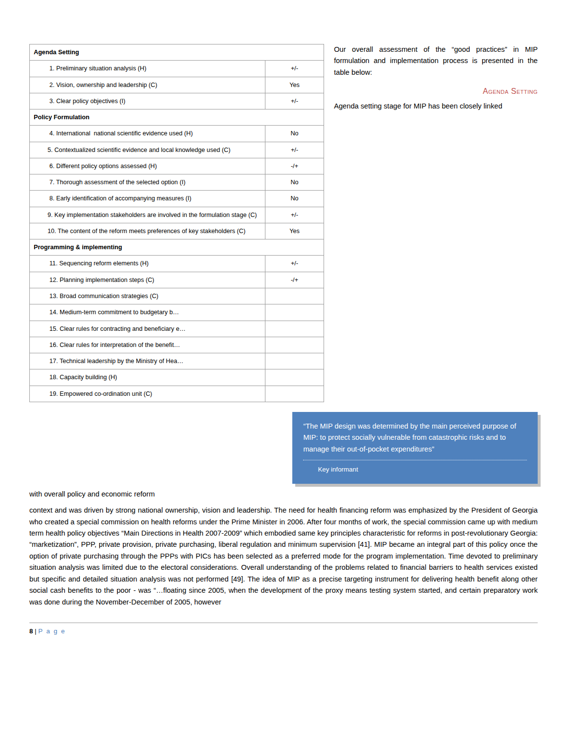| Agenda Setting |
| 1. Preliminary situation analysis (H) | +/- |
| 2. Vision, ownership and leadership (C) | Yes |
| 3. Clear policy objectives (I) | +/- |
| Policy Formulation |
| 4. International national scientific evidence used (H) | No |
| 5. Contextualized scientific evidence and local knowledge used (C) | +/- |
| 6. Different policy options assessed (H) | -/+ |
| 7. Thorough assessment of the selected option (I) | No |
| 8. Early identification of accompanying measures (I) | No |
| 9. Key implementation stakeholders are involved in the formulation stage (C) | +/- |
| 10. The content of the reform meets preferences of key stakeholders (C) | Yes |
| Programming & implementing |
| 11. Sequencing reform elements (H) | +/- |
| 12. Planning implementation steps (C) | -/+ |
| 13. Broad communication strategies (C) | |
| 14. Medium-term commitment to budgetary b… | |
| 15. Clear rules for contracting and beneficiary e… | |
| 16. Clear rules for interpretation of the benefit… | |
| 17. Technical leadership by the Ministry of Hea… | |
| 18. Capacity building (H) | |
| 19. Empowered co-ordination unit (C) | |
Our overall assessment of the “good practices” in MIP formulation and implementation process is presented in the table below:
Agenda Setting
Agenda setting stage for MIP has been closely linked
“The MIP design was determined by the main perceived purpose of MIP: to protect socially vulnerable from catastrophic risks and to manage their out-of-pocket expenditures”
Key informant
with overall policy and economic reform
context and was driven by strong national ownership, vision and leadership. The need for health financing reform was emphasized by the President of Georgia who created a special commission on health reforms under the Prime Minister in 2006. After four months of work, the special commission came up with medium term health policy objectives “Main Directions in Health 2007-2009” which embodied same key principles characteristic for reforms in post-revolutionary Georgia: “marketization”, PPP, private provision, private purchasing, liberal regulation and minimum supervision [41]. MIP became an integral part of this policy once the option of private purchasing through the PPPs with PICs has been selected as a preferred mode for the program implementation. Time devoted to preliminary situation analysis was limited due to the electoral considerations. Overall understanding of the problems related to financial barriers to health services existed but specific and detailed situation analysis was not performed [49]. The idea of MIP as a precise targeting instrument for delivering health benefit along other social cash benefits to the poor - was “…floating since 2005, when the development of the proxy means testing system started, and certain preparatory work was done during the November-December of 2005, however
8 | P a g e